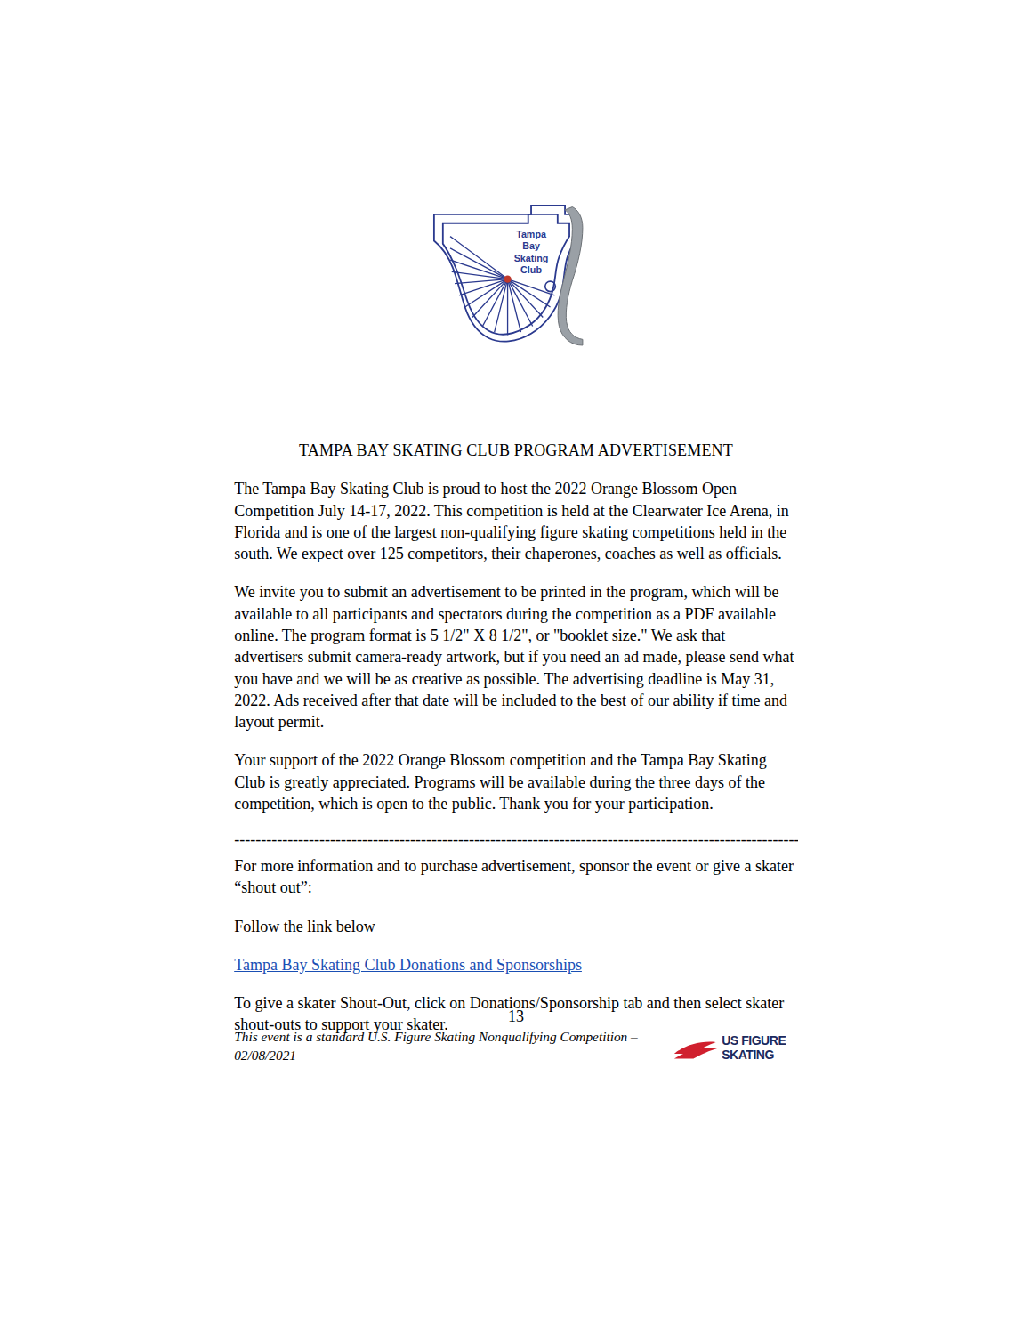Tampa Bay Skating Club
TAMPA BAY SKATING CLUB PROGRAM ADVERTISEMENT
The Tampa Bay Skating Club is proud to host the 2022 Orange Blossom Open Competition July 14‑17, 2022. This competition is held at the Clearwater Ice Arena, in Florida and is one of the largest non‑qualifying figure skating competitions held in the south. We expect over 125 competitors, their chaperones, coaches as well as officials.
We invite you to submit an advertisement to be printed in the program, which will be available to all participants and spectators during the competition as a PDF available online. The program format is 5 1/2" X 8 1/2", or "booklet size." We ask that advertisers submit camera‑ready artwork, but if you need an ad made, please send what you have and we will be as creative as possible. The advertising deadline is May 31, 2022. Ads received after that date will be included to the best of our ability if time and layout permit.
Your support of the 2022 Orange Blossom competition and the Tampa Bay Skating Club is greatly appreciated. Programs will be available during the three days of the competition, which is open to the public. Thank you for your participation.
-----------------------------------------------------------------------------------------------------------------------------
For more information and to purchase advertisement, sponsor the event or give a skater “shout out”:
Follow the link below
Tampa Bay Skating Club Donations and Sponsorships
To give a skater Shout‑Out, click on Donations/Sponsorship tab and then select skater shout‑outs to support your skater.
13
This event is a standard U.S. Figure Skating Nonqualifying Competition – 02/08/2021
US FIGURE SKATING